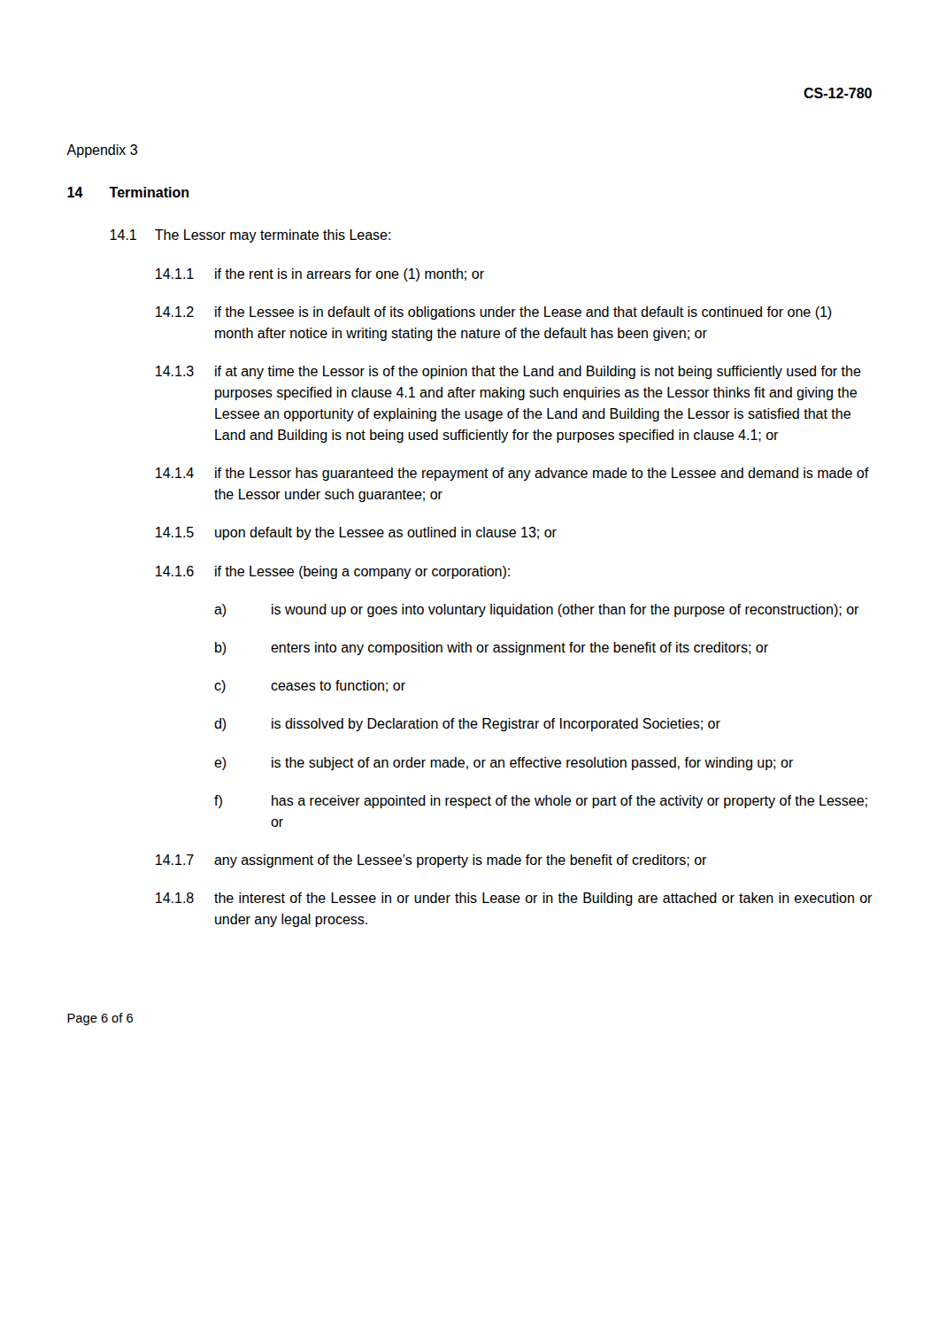CS-12-780
Appendix 3
14 Termination
14.1
The Lessor may terminate this Lease:
14.1.1
if the rent is in arrears for one (1) month; or
14.1.2
if the Lessee is in default of its obligations under the Lease and that default is continued for one (1) month after notice in writing stating the nature of the default has been given; or
14.1.3
if at any time the Lessor is of the opinion that the Land and Building is not being sufficiently used for the purposes specified in clause 4.1 and after making such enquiries as the Lessor thinks fit and giving the Lessee an opportunity of explaining the usage of the Land and Building the Lessor is satisfied that the Land and Building is not being used sufficiently for the purposes specified in clause 4.1; or
14.1.4
if the Lessor has guaranteed the repayment of any advance made to the Lessee and demand is made of the Lessor under such guarantee; or
14.1.5
upon default by the Lessee as outlined in clause 13; or
14.1.6
if the Lessee (being a company or corporation):
a)
is wound up or goes into voluntary liquidation (other than for the purpose of reconstruction); or
b)
enters into any composition with or assignment for the benefit of its creditors; or
c)
ceases to function; or
d)
is dissolved by Declaration of the Registrar of Incorporated Societies; or
e)
is the subject of an order made, or an effective resolution passed, for winding up; or
f)
has a receiver appointed in respect of the whole or part of the activity or property of the Lessee; or
14.1.7
any assignment of the Lessee’s property is made for the benefit of creditors; or
14.1.8
the interest of the Lessee in or under this Lease or in the Building are attached or taken in execution or under any legal process.
Page 6 of 6